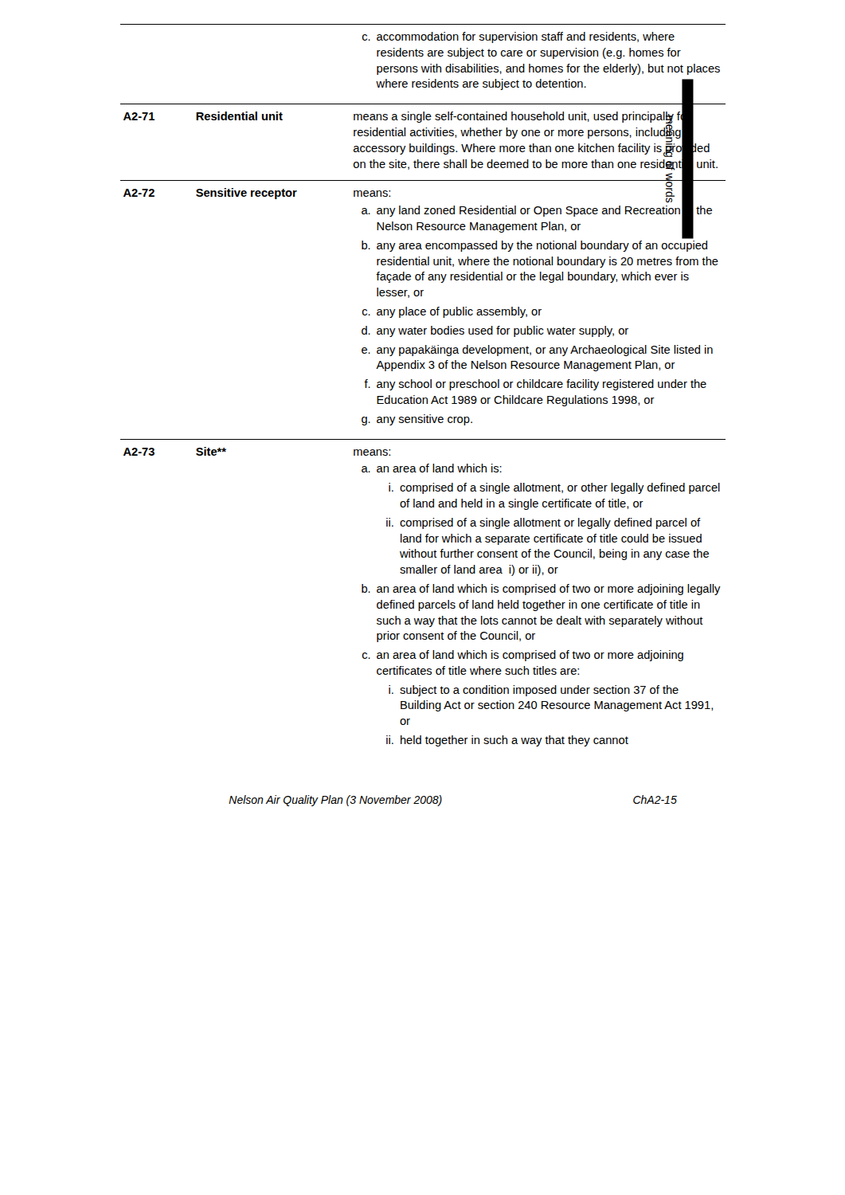meaning of words
| | | accommodation for supervision staff and residents, where residents are subject to care or supervision (e.g. homes for persons with disabilities, and homes for the elderly), but not places where residents are subject to detention. |
| A2-71 | Residential unit | means a single self-contained household unit, used principally for residential activities, whether by one or more persons, including accessory buildings. Where more than one kitchen facility is provided on the site, there shall be deemed to be more than one residential unit. |
| A2-72 | Sensitive receptor | means: any land zoned Residential or Open Space and Recreation in the Nelson Resource Management Plan, or any area encompassed by the notional boundary of an occupied residential unit, where the notional boundary is 20 metres from the façade of any residential or the legal boundary, which ever is lesser, or any place of public assembly, or any water bodies used for public water supply, or any papakäinga development, or any Archaeological Site listed in Appendix 3 of the Nelson Resource Management Plan, or any school or preschool or childcare facility registered under the Education Act 1989 or Childcare Regulations 1998, or any sensitive crop. |
| A2-73 | Site** | means: an area of land which is: comprised of a single allotment, or other legally defined parcel of land and held in a single certificate of title, or comprised of a single allotment or legally defined parcel of land for which a separate certificate of title could be issued without further consent of the Council, being in any case the smaller of land area i) or ii), or an area of land which is comprised of two or more adjoining legally defined parcels of land held together in one certificate of title in such a way that the lots cannot be dealt with separately without prior consent of the Council, or an area of land which is comprised of two or more adjoining certificates of title where such titles are: subject to a condition imposed under section 37 of the Building Act or section 240 Resource Management Act 1991, or held together in such a way that they cannot |
Nelson Air Quality Plan (3 November 2008) ChA2-15